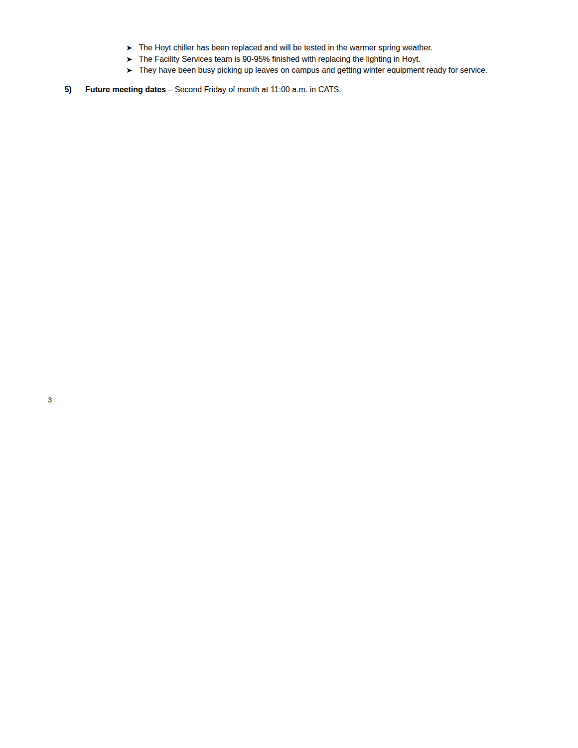The Hoyt chiller has been replaced and will be tested in the warmer spring weather.
The Facility Services team is 90-95% finished with replacing the lighting in Hoyt.
They have been busy picking up leaves on campus and getting winter equipment ready for service.
Future meeting dates – Second Friday of month at 11:00 a.m. in CATS.
3